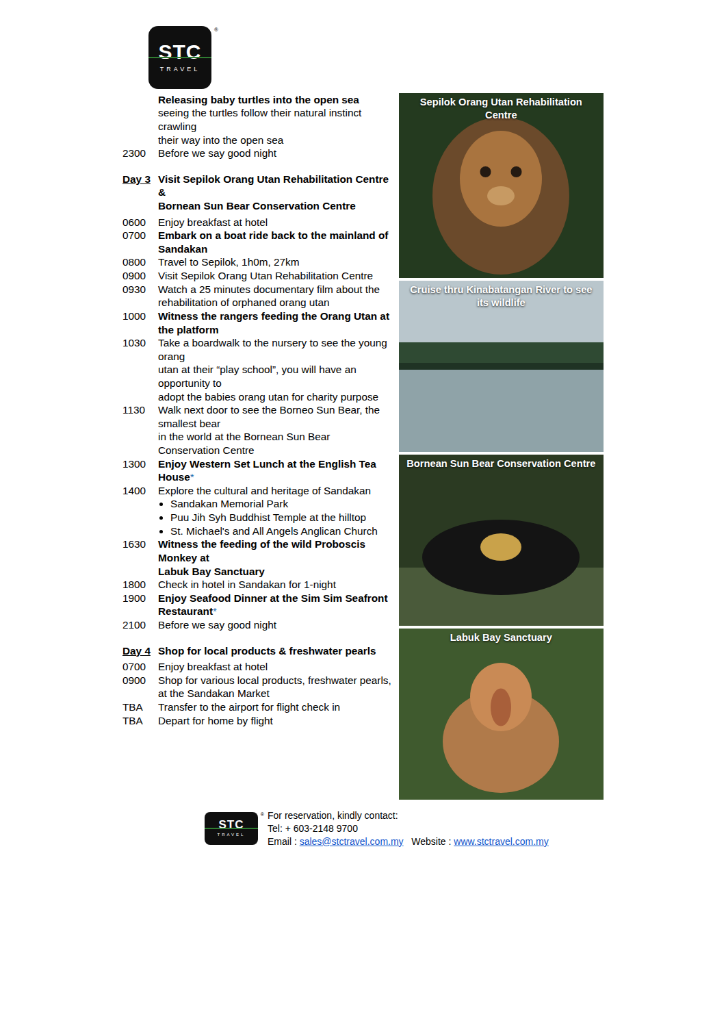STC
TRAVEL
®
Releasing baby turtles into the open sea
seeing the turtles follow their natural instinct crawling
their way into the open sea
2300
Before we say good night
Day 3
Visit Sepilok Orang Utan Rehabilitation Centre &
Bornean Sun Bear Conservation Centre
0600
Enjoy breakfast at hotel
0700
Embark on a boat ride back to the mainland of Sandakan
0800
Travel to Sepilok, 1h0m, 27km
0900
Visit Sepilok Orang Utan Rehabilitation Centre
0930
Watch a 25 minutes documentary film about the
rehabilitation of orphaned orang utan
1000
Witness the rangers feeding the Orang Utan at the platform
1030
Take a boardwalk to the nursery to see the young orang
utan at their “play school”, you will have an opportunity to
adopt the babies orang utan for charity purpose
1130
Walk next door to see the Borneo Sun Bear, the smallest bear
in the world at the Bornean Sun Bear Conservation Centre
1300
Enjoy Western Set Lunch at the English Tea House*
1400
Explore the cultural and heritage of Sandakan
Sandakan Memorial Park
Puu Jih Syh Buddhist Temple at the hilltop
St. Michael's and All Angels Anglican Church
1630
Witness the feeding of the wild Proboscis Monkey at
Labuk Bay Sanctuary
1800
Check in hotel in Sandakan for 1-night
1900
Enjoy Seafood Dinner at the Sim Sim Seafront Restaurant*
2100
Before we say good night
Day 4
Shop for local products & freshwater pearls
0700
Enjoy breakfast at hotel
0900
Shop for various local products, freshwater pearls,
at the Sandakan Market
TBA
Transfer to the airport for flight check in
TBA
Depart for home by flight
Sepilok Orang Utan Rehabilitation Centre
Cruise thru Kinabatangan River to see its wildlife
Bornean Sun Bear Conservation Centre
Labuk Bay Sanctuary
STC
TRAVEL
®
For reservation, kindly contact:
Tel: + 603-2148 9700
Email : sales@stctravel.com.my Website : www.stctravel.com.my